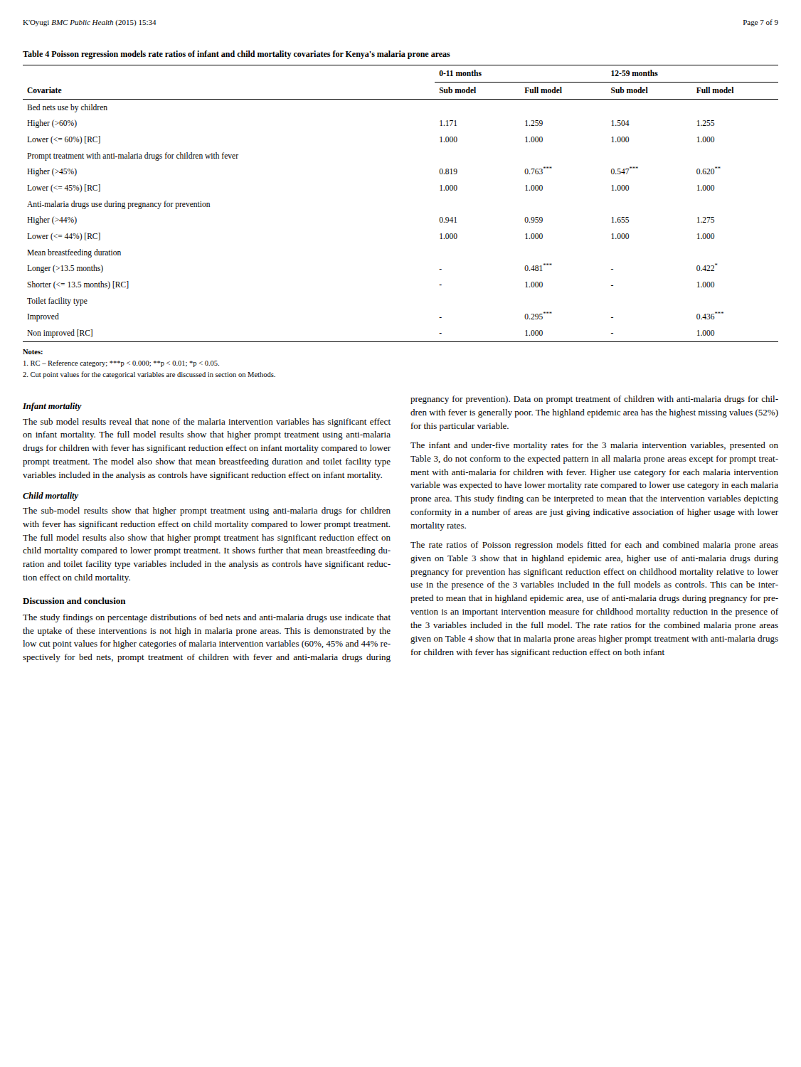K'Oyugi BMC Public Health (2015) 15:34
Page 7 of 9
Table 4 Poisson regression models rate ratios of infant and child mortality covariates for Kenya's malaria prone areas
| Covariate | 0-11 months | 12-59 months |
| --- | --- | --- |
| Sub model | Full model | Sub model | Full model |
| Bed nets use by children | | | | |
| Higher (>60%) | 1.171 | 1.259 | 1.504 | 1.255 |
| Lower (<= 60%) [RC] | 1.000 | 1.000 | 1.000 | 1.000 |
| Prompt treatment with anti-malaria drugs for children with fever | | | | |
| Higher (>45%) | 0.819 | 0.763 *** | 0.547 *** | 0.620 ** |
| Lower (<= 45%) [RC] | 1.000 | 1.000 | 1.000 | 1.000 |
| Anti-malaria drugs use during pregnancy for prevention | | | | |
| Higher (>44%) | 0.941 | 0.959 | 1.655 | 1.275 |
| Lower (<= 44%) [RC] | 1.000 | 1.000 | 1.000 | 1.000 |
| Mean breastfeeding duration | | | | |
| Longer (>13.5 months) | - | 0.481 *** | - | 0.422 * |
| Shorter (<= 13.5 months) [RC] | - | 1.000 | - | 1.000 |
| Toilet facility type | | | | |
| Improved | - | 0.295 *** | - | 0.436 *** |
| Non improved [RC] | - | 1.000 | - | 1.000 |
Notes:
1. RC – Reference category; ***p < 0.000; **p < 0.01; *p < 0.05.
2. Cut point values for the categorical variables are discussed in section on Methods.
Infant mortality
The sub model results reveal that none of the malaria intervention variables has significant effect on infant mortality. The full model results show that higher prompt treatment using anti-malaria drugs for children with fever has significant reduction effect on infant mortality compared to lower prompt treatment. The model also show that mean breastfeeding duration and toilet facility type variables included in the analysis as controls have significant reduction effect on infant mortality.
Child mortality
The sub-model results show that higher prompt treatment using anti-malaria drugs for children with fever has significant reduction effect on child mortality compared to lower prompt treatment. The full model results also show that higher prompt treatment has significant reduction effect on child mortality compared to lower prompt treatment. It shows further that mean breastfeeding duration and toilet facility type variables included in the analysis as controls have significant reduction effect on child mortality.
Discussion and conclusion
The study findings on percentage distributions of bed nets and anti-malaria drugs use indicate that the uptake of these interventions is not high in malaria prone areas. This is demonstrated by the low cut point values for higher categories of malaria intervention variables (60%, 45% and 44% respectively for bed nets, prompt treatment of children with fever and anti-malaria drugs during pregnancy for prevention). Data on prompt treatment of children with anti-malaria drugs for children with fever is generally poor. The highland epidemic area has the highest missing values (52%) for this particular variable.
The infant and under-five mortality rates for the 3 malaria intervention variables, presented on Table 3, do not conform to the expected pattern in all malaria prone areas except for prompt treatment with anti-malaria for children with fever. Higher use category for each malaria intervention variable was expected to have lower mortality rate compared to lower use category in each malaria prone area. This study finding can be interpreted to mean that the intervention variables depicting conformity in a number of areas are just giving indicative association of higher usage with lower mortality rates.
The rate ratios of Poisson regression models fitted for each and combined malaria prone areas given on Table 3 show that in highland epidemic area, higher use of anti-malaria drugs during pregnancy for prevention has significant reduction effect on childhood mortality relative to lower use in the presence of the 3 variables included in the full models as controls. This can be interpreted to mean that in highland epidemic area, use of anti-malaria drugs during pregnancy for prevention is an important intervention measure for childhood mortality reduction in the presence of the 3 variables included in the full model. The rate ratios for the combined malaria prone areas given on Table 4 show that in malaria prone areas higher prompt treatment with anti-malaria drugs for children with fever has significant reduction effect on both infant